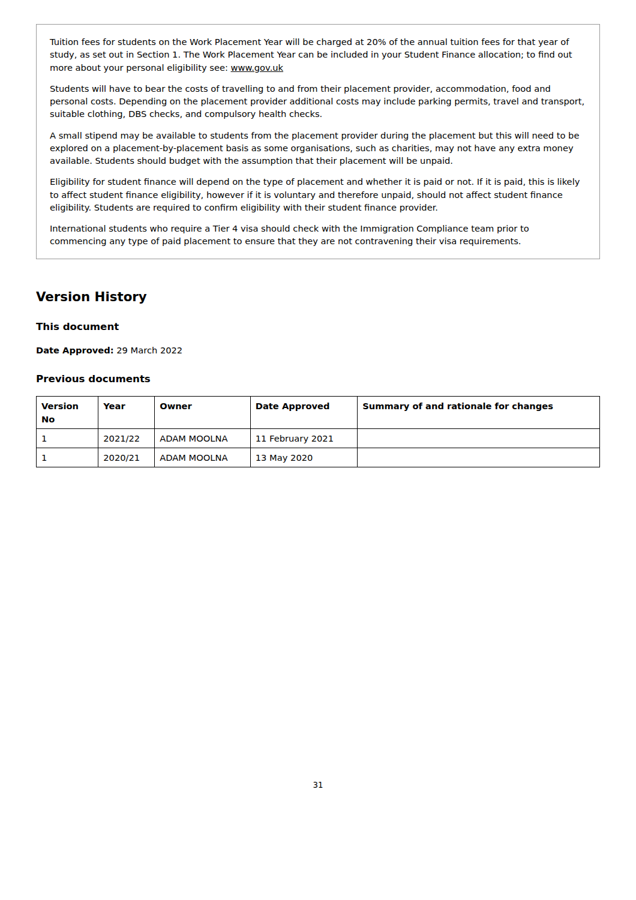Tuition fees for students on the Work Placement Year will be charged at 20% of the annual tuition fees for that year of study, as set out in Section 1. The Work Placement Year can be included in your Student Finance allocation; to find out more about your personal eligibility see: www.gov.uk
Students will have to bear the costs of travelling to and from their placement provider, accommodation, food and personal costs. Depending on the placement provider additional costs may include parking permits, travel and transport, suitable clothing, DBS checks, and compulsory health checks.
A small stipend may be available to students from the placement provider during the placement but this will need to be explored on a placement-by-placement basis as some organisations, such as charities, may not have any extra money available. Students should budget with the assumption that their placement will be unpaid.
Eligibility for student finance will depend on the type of placement and whether it is paid or not. If it is paid, this is likely to affect student finance eligibility, however if it is voluntary and therefore unpaid, should not affect student finance eligibility. Students are required to confirm eligibility with their student finance provider.
International students who require a Tier 4 visa should check with the Immigration Compliance team prior to commencing any type of paid placement to ensure that they are not contravening their visa requirements.
Version History
This document
Date Approved: 29 March 2022
Previous documents
| Version No | Year | Owner | Date Approved | Summary of and rationale for changes |
| --- | --- | --- | --- | --- |
| 1 | 2021/22 | ADAM MOOLNA | 11 February 2021 | |
| 1 | 2020/21 | ADAM MOOLNA | 13 May 2020 | |
31